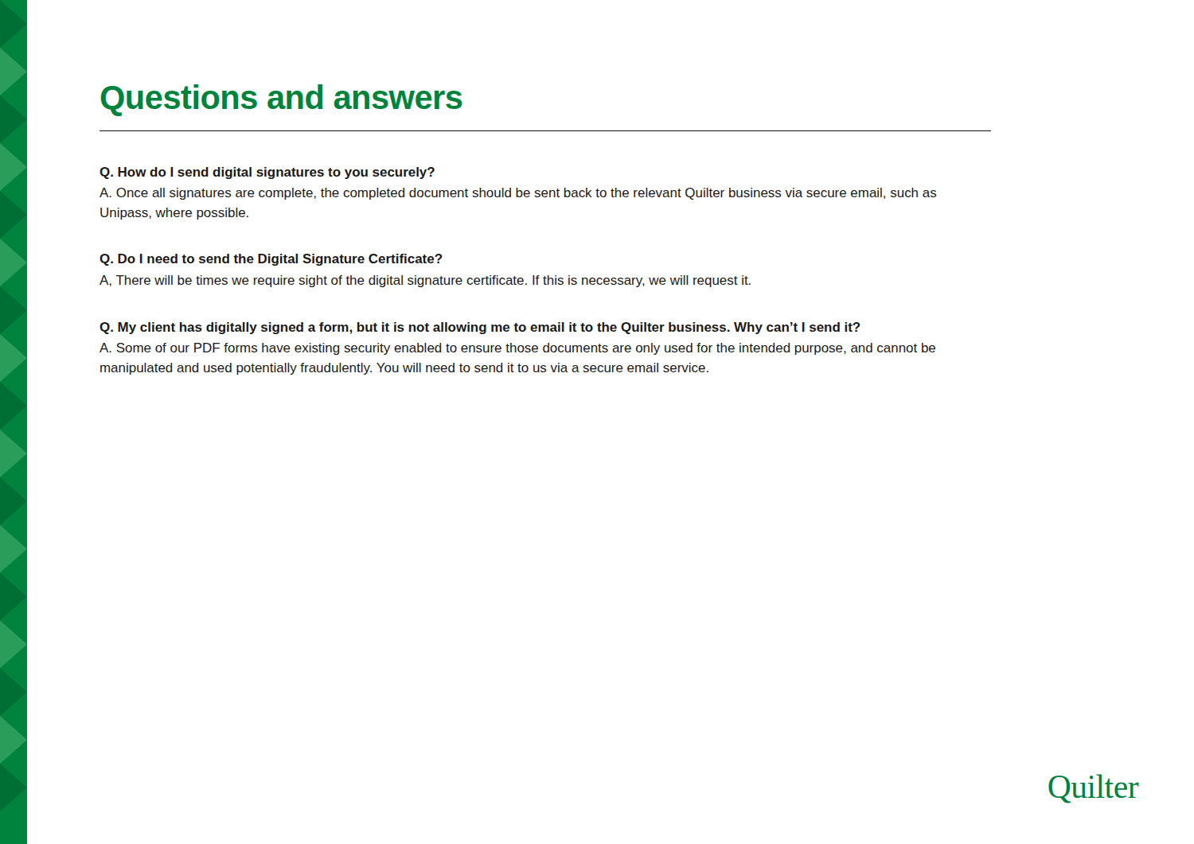Questions and answers
Q. How do I send digital signatures to you securely?
A. Once all signatures are complete, the completed document should be sent back to the relevant Quilter business via secure email, such as Unipass, where possible.
Q. Do I need to send the Digital Signature Certificate?
A, There will be times we require sight of the digital signature certificate. If this is necessary, we will request it.
Q. My client has digitally signed a form, but it is not allowing me to email it to the Quilter business. Why can’t I send it?
A. Some of our PDF forms have existing security enabled to ensure those documents are only used for the intended purpose, and cannot be manipulated and used potentially fraudulently. You will need to send it to us via a secure email service.
Quilter